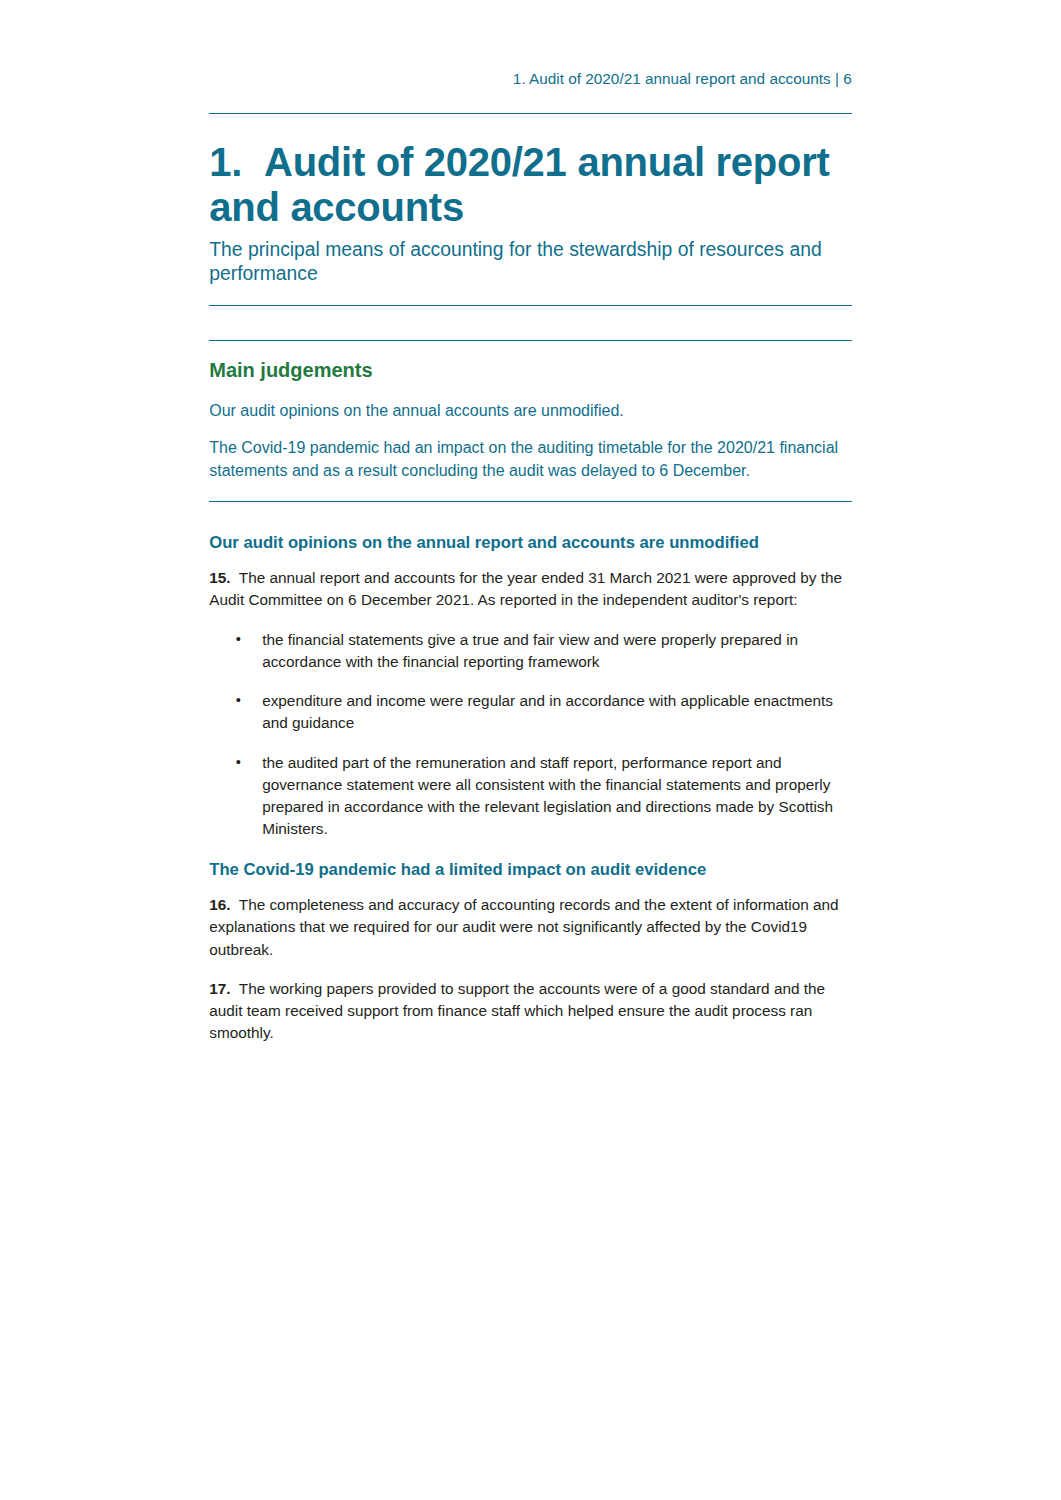1. Audit of 2020/21 annual report and accounts | 6
1. Audit of 2020/21 annual report and accounts
The principal means of accounting for the stewardship of resources and performance
Main judgements
Our audit opinions on the annual accounts are unmodified.
The Covid-19 pandemic had an impact on the auditing timetable for the 2020/21 financial statements and as a result concluding the audit was delayed to 6 December.
Our audit opinions on the annual report and accounts are unmodified
15. The annual report and accounts for the year ended 31 March 2021 were approved by the Audit Committee on 6 December 2021. As reported in the independent auditor's report:
the financial statements give a true and fair view and were properly prepared in accordance with the financial reporting framework
expenditure and income were regular and in accordance with applicable enactments and guidance
the audited part of the remuneration and staff report, performance report and governance statement were all consistent with the financial statements and properly prepared in accordance with the relevant legislation and directions made by Scottish Ministers.
The Covid-19 pandemic had a limited impact on audit evidence
16. The completeness and accuracy of accounting records and the extent of information and explanations that we required for our audit were not significantly affected by the Covid19 outbreak.
17. The working papers provided to support the accounts were of a good standard and the audit team received support from finance staff which helped ensure the audit process ran smoothly.